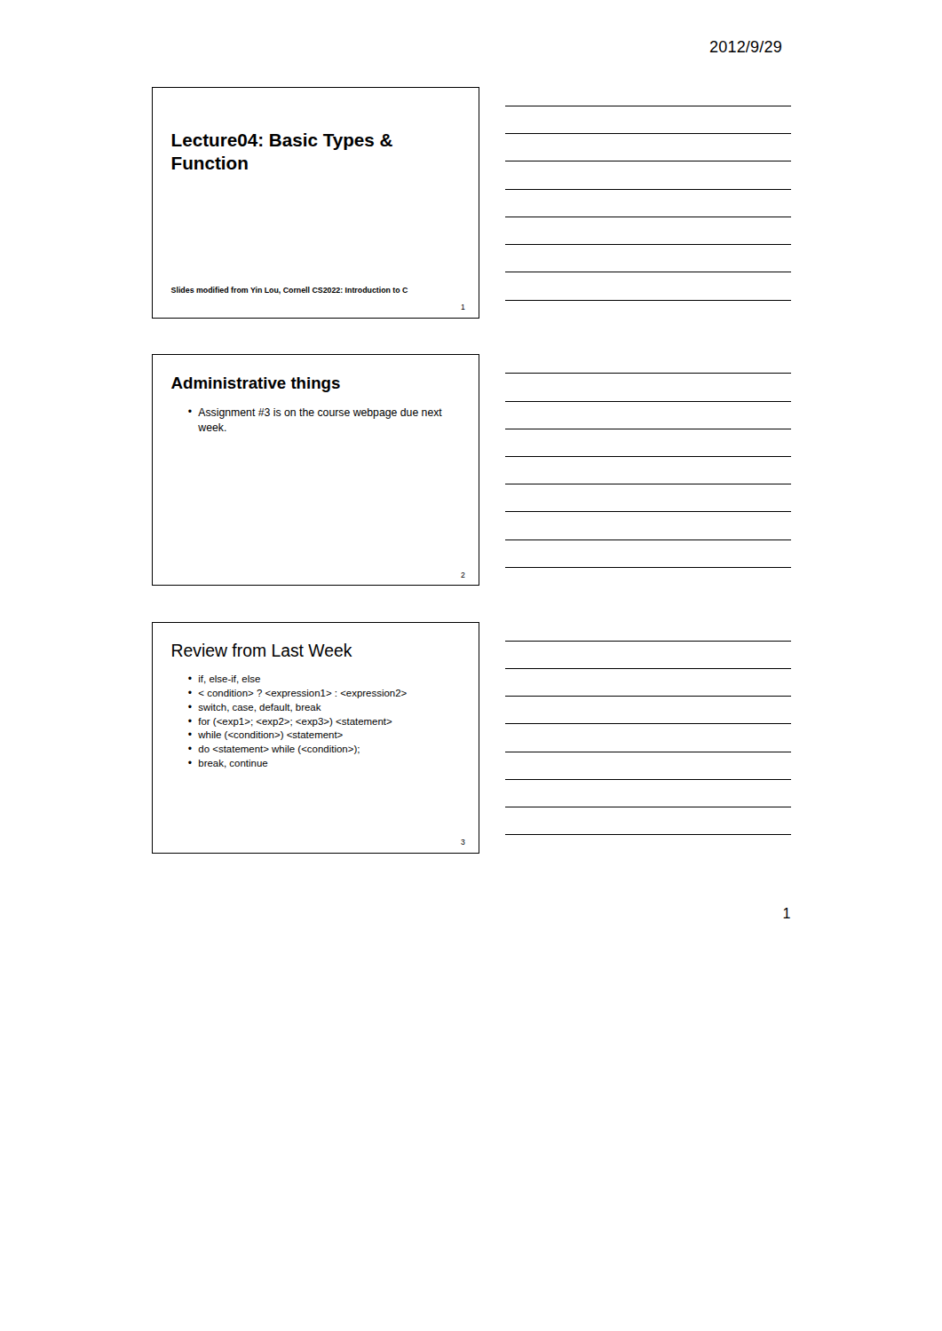2012/9/29
Lecture04: Basic Types &
Function
Slides modified from Yin Lou, Cornell CS2022: Introduction to C
1
Administrative things
Assignment #3 is on the course webpage due next week.
2
Review from Last Week
if, else-if, else
< condition> ? <expression1> : <expression2>
switch, case, default, break
for (<exp1>; <exp2>; <exp3>) <statement>
while (<condition>) <statement>
do <statement> while (<condition>);
break, continue
3
1